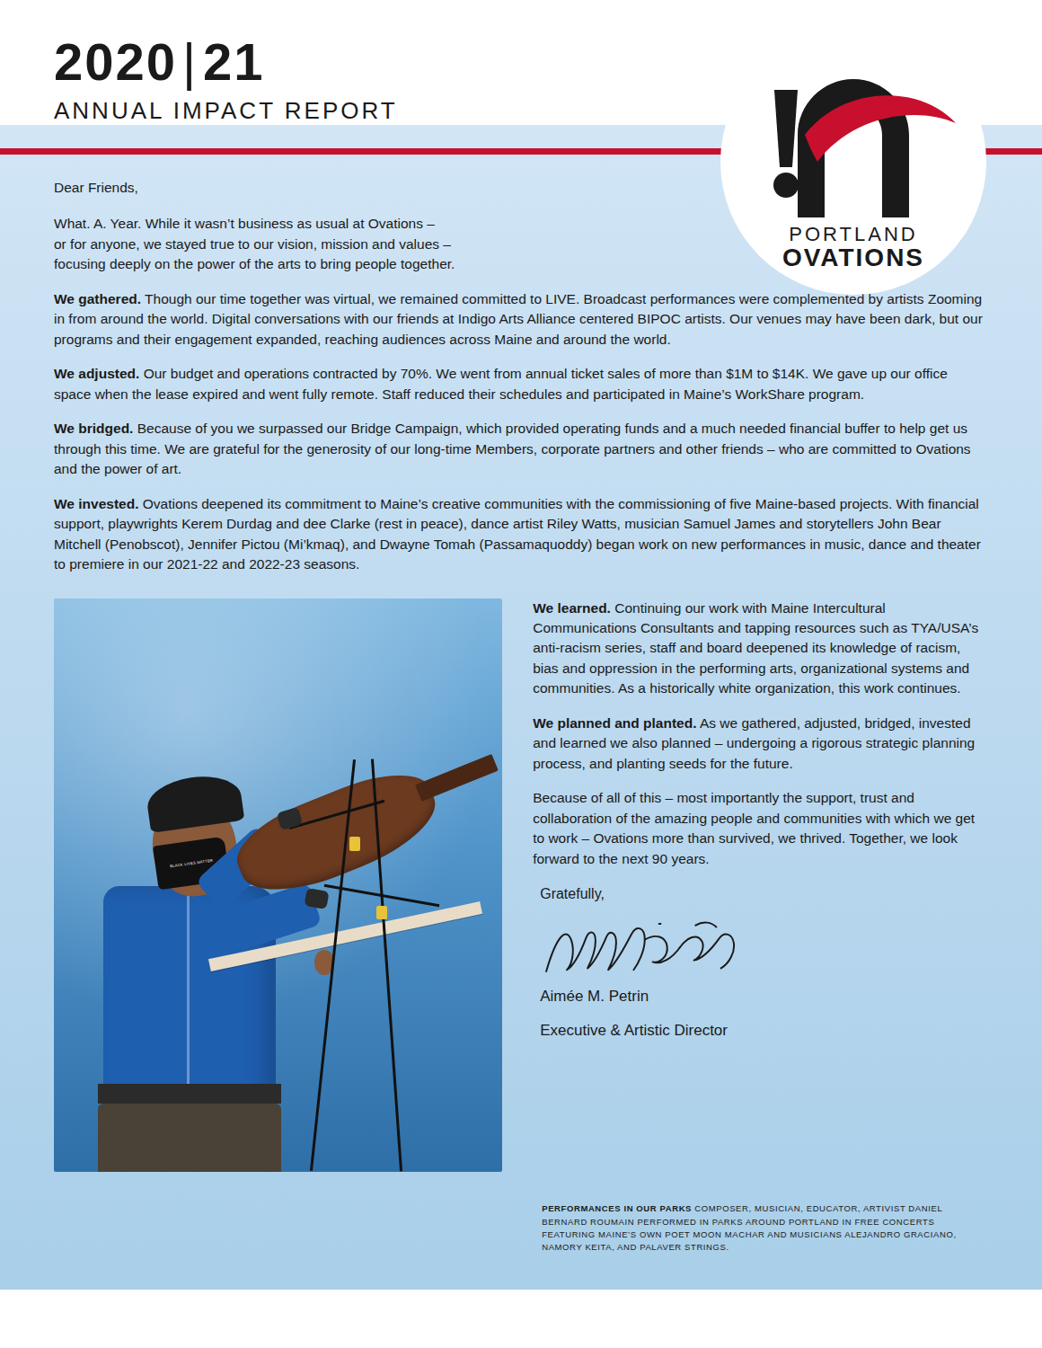PORTLAND OVATIONS
2020|21
Annual Impact Report
Dear Friends,
What. A. Year. While it wasn’t business as usual at Ovations –
or for anyone, we stayed true to our vision, mission and values –
focusing deeply on the power of the arts to bring people together.
We gathered. Though our time together was virtual, we remained committed to LIVE. Broadcast performances were complemented by artists Zooming in from around the world. Digital conversations with our friends at Indigo Arts Alliance centered BIPOC artists. Our venues may have been dark, but our programs and their engagement expanded, reaching audiences across Maine and around the world.
We adjusted. Our budget and operations contracted by 70%. We went from annual ticket sales of more than $1M to $14K. We gave up our office space when the lease expired and went fully remote. Staff reduced their schedules and participated in Maine’s WorkShare program.
We bridged. Because of you we surpassed our Bridge Campaign, which provided operating funds and a much needed financial buffer to help get us through this time. We are grateful for the generosity of our long-time Members, corporate partners and other friends – who are committed to Ovations and the power of art.
We invested. Ovations deepened its commitment to Maine’s creative communities with the commissioning of five Maine-based projects. With financial support, playwrights Kerem Durdag and dee Clarke (rest in peace), dance artist Riley Watts, musician Samuel James and storytellers John Bear Mitchell (Penobscot), Jennifer Pictou (Mi’kmaq), and Dwayne Tomah (Passamaquoddy) began work on new performances in music, dance and theater to premiere in our 2021-22 and 2022-23 seasons.
We learned. Continuing our work with Maine Intercultural Communications Consultants and tapping resources such as TYA/USA’s anti-racism series, staff and board deepened its knowledge of racism, bias and oppression in the performing arts, organizational systems and communities. As a historically white organization, this work continues.
We planned and planted. As we gathered, adjusted, bridged, invested and learned we also planned – undergoing a rigorous strategic planning process, and planting seeds for the future.
Because of all of this – most importantly the support, trust and collaboration of the amazing people and communities with which we get to work – Ovations more than survived, we thrived. Together, we look forward to the next 90 years.
Gratefully,
Aimée M. Petrin
Executive & Artistic Director
Performances in our Parks Composer, musician, educator, artivist Daniel Bernard Roumain performed in parks around Portland in free concerts featuring Maine’s own poet Moon Machar and musicians Alejandro Graciano, Namory Keita, and Palaver Strings.